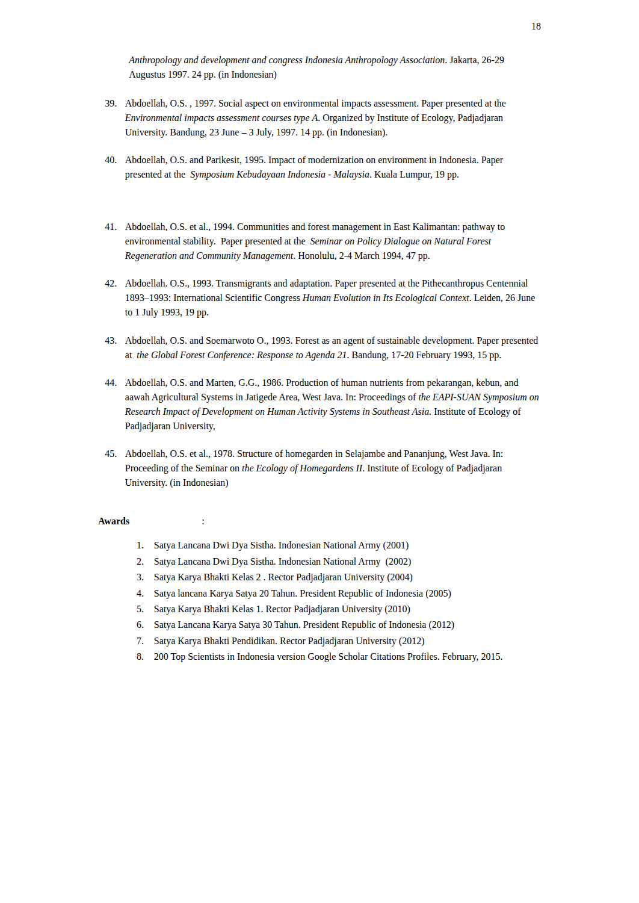18
Anthropology and development and congress Indonesia Anthropology Association. Jakarta, 26-29 Augustus 1997. 24 pp. (in Indonesian)
Abdoellah, O.S. , 1997. Social aspect on environmental impacts assessment. Paper presented at the Environmental impacts assessment courses type A. Organized by Institute of Ecology, Padjadjaran University. Bandung, 23 June – 3 July, 1997. 14 pp. (in Indonesian).
Abdoellah, O.S. and Parikesit, 1995. Impact of modernization on environment in Indonesia. Paper presented at the Symposium Kebudayaan Indonesia - Malaysia. Kuala Lumpur, 19 pp.
Abdoellah, O.S. et al., 1994. Communities and forest management in East Kalimantan: pathway to environmental stability. Paper presented at the Seminar on Policy Dialogue on Natural Forest Regeneration and Community Management. Honolulu, 2-4 March 1994, 47 pp.
Abdoellah. O.S., 1993. Transmigrants and adaptation. Paper presented at the Pithecanthropus Centennial 1893–1993: International Scientific Congress Human Evolution in Its Ecological Context. Leiden, 26 June to 1 July 1993, 19 pp.
Abdoellah, O.S. and Soemarwoto O., 1993. Forest as an agent of sustainable development. Paper presented at the Global Forest Conference: Response to Agenda 21. Bandung, 17-20 February 1993, 15 pp.
Abdoellah, O.S. and Marten, G.G., 1986. Production of human nutrients from pekarangan, kebun, and aawah Agricultural Systems in Jatigede Area, West Java. In: Proceedings of the EAPI-SUAN Symposium on Research Impact of Development on Human Activity Systems in Southeast Asia. Institute of Ecology of Padjadjaran University,
Abdoellah, O.S. et al., 1978. Structure of homegarden in Selajambe and Pananjung, West Java. In: Proceeding of the Seminar on the Ecology of Homegardens II. Institute of Ecology of Padjadjaran University. (in Indonesian)
Awards:
Satya Lancana Dwi Dya Sistha. Indonesian National Army (2001)
Satya Lancana Dwi Dya Sistha. Indonesian National Army (2002)
Satya Karya Bhakti Kelas 2 . Rector Padjadjaran University (2004)
Satya lancana Karya Satya 20 Tahun. President Republic of Indonesia (2005)
Satya Karya Bhakti Kelas 1. Rector Padjadjaran University (2010)
Satya Lancana Karya Satya 30 Tahun. President Republic of Indonesia (2012)
Satya Karya Bhakti Pendidikan. Rector Padjadjaran University (2012)
200 Top Scientists in Indonesia version Google Scholar Citations Profiles. February, 2015.